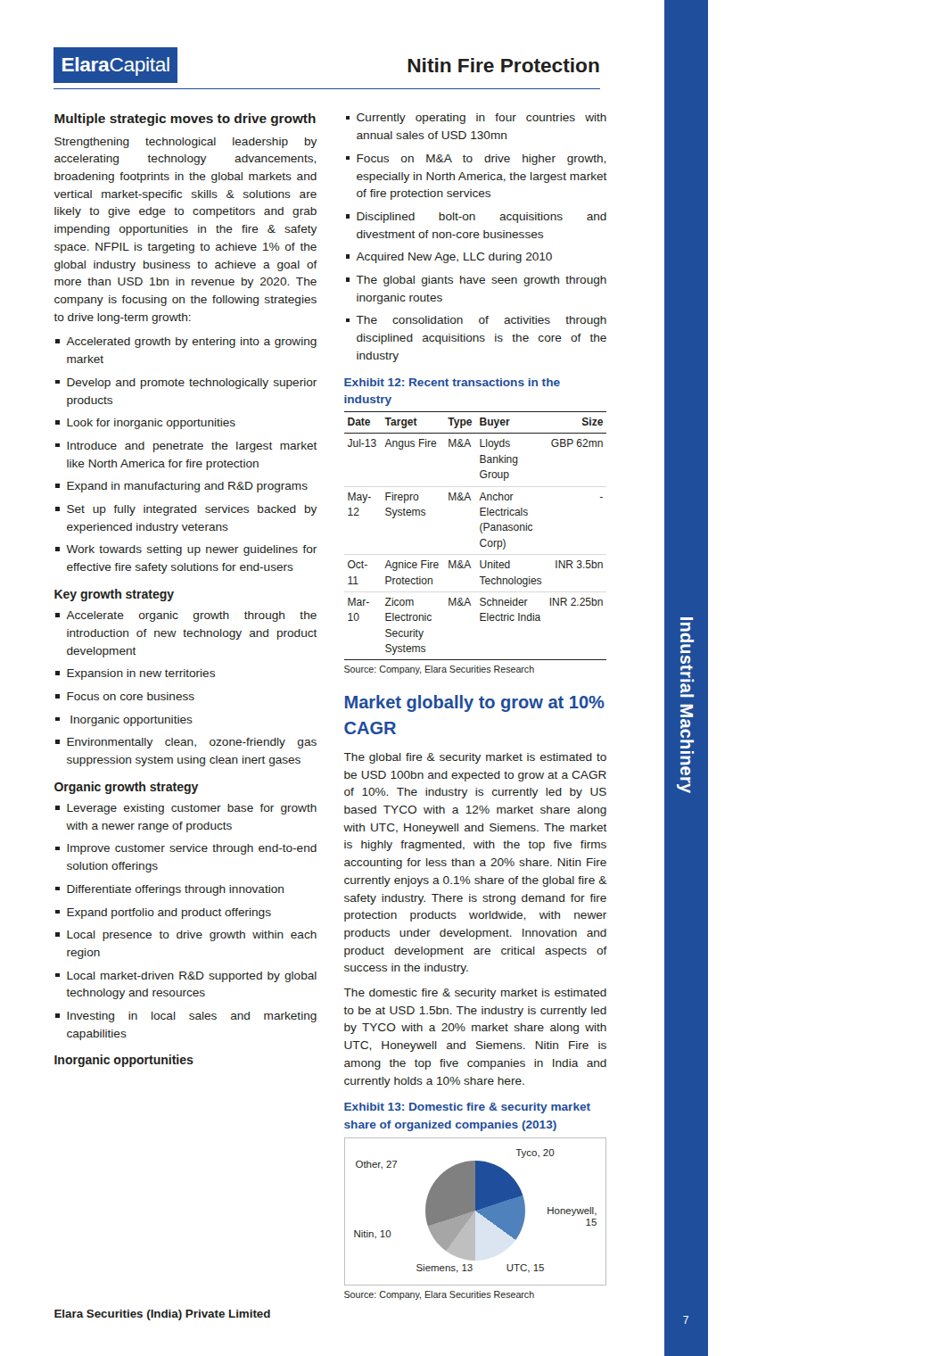Industrial Machinery
7
Elara Capital
Nitin Fire Protection
Multiple strategic moves to drive growth
Strengthening technological leadership by accelerating technology advancements, broadening footprints in the global markets and vertical market-specific skills & solutions are likely to give edge to competitors and grab impending opportunities in the fire & safety space. NFPIL is targeting to achieve 1% of the global industry business to achieve a goal of more than USD 1bn in revenue by 2020. The company is focusing on the following strategies to drive long-term growth:
Accelerated growth by entering into a growing market
Develop and promote technologically superior products
Look for inorganic opportunities
Introduce and penetrate the largest market like North America for fire protection
Expand in manufacturing and R&D programs
Set up fully integrated services backed by experienced industry veterans
Work towards setting up newer guidelines for effective fire safety solutions for end-users
Key growth strategy
Accelerate organic growth through the introduction of new technology and product development
Expansion in new territories
Focus on core business
Inorganic opportunities
Environmentally clean, ozone-friendly gas suppression system using clean inert gases
Organic growth strategy
Leverage existing customer base for growth with a newer range of products
Improve customer service through end-to-end solution offerings
Differentiate offerings through innovation
Expand portfolio and product offerings
Local presence to drive growth within each region
Local market-driven R&D supported by global technology and resources
Investing in local sales and marketing capabilities
Inorganic opportunities
Currently operating in four countries with annual sales of USD 130mn
Focus on M&A to drive higher growth, especially in North America, the largest market of fire protection services
Disciplined bolt-on acquisitions and divestment of non-core businesses
Acquired New Age, LLC during 2010
The global giants have seen growth through inorganic routes
The consolidation of activities through disciplined acquisitions is the core of the industry
Exhibit 12: Recent transactions in the industry
| Date | Target | Type | Buyer | Size |
| --- | --- | --- | --- | --- |
| Jul-13 | Angus Fire | M&A | Lloyds Banking Group | GBP 62mn |
| May-12 | Firepro Systems | M&A | Anchor Electricals (Panasonic Corp) | - |
| Oct-11 | Agnice Fire Protection | M&A | United Technologies | INR 3.5bn |
| Mar-10 | Zicom Electronic Security Systems | M&A | Schneider Electric India | INR 2.25bn |
Source: Company, Elara Securities Research
Market globally to grow at 10% CAGR
The global fire & security market is estimated to be USD 100bn and expected to grow at a CAGR of 10%. The industry is currently led by US based TYCO with a 12% market share along with UTC, Honeywell and Siemens. The market is highly fragmented, with the top five firms accounting for less than a 20% share. Nitin Fire currently enjoys a 0.1% share of the global fire & safety industry. There is strong demand for fire protection products worldwide, with newer products under development. Innovation and product development are critical aspects of success in the industry.
The domestic fire & security market is estimated to be at USD 1.5bn. The industry is currently led by TYCO with a 20% market share along with UTC, Honeywell and Siemens. Nitin Fire is among the top five companies in India and currently holds a 10% share here.
Exhibit 13: Domestic fire & security market share of organized companies (2013)
Tyco, 20
Honeywell,
15
UTC, 15
Siemens, 13
Nitin, 10
Other, 27
Source: Company, Elara Securities Research
Elara Securities (India) Private Limited